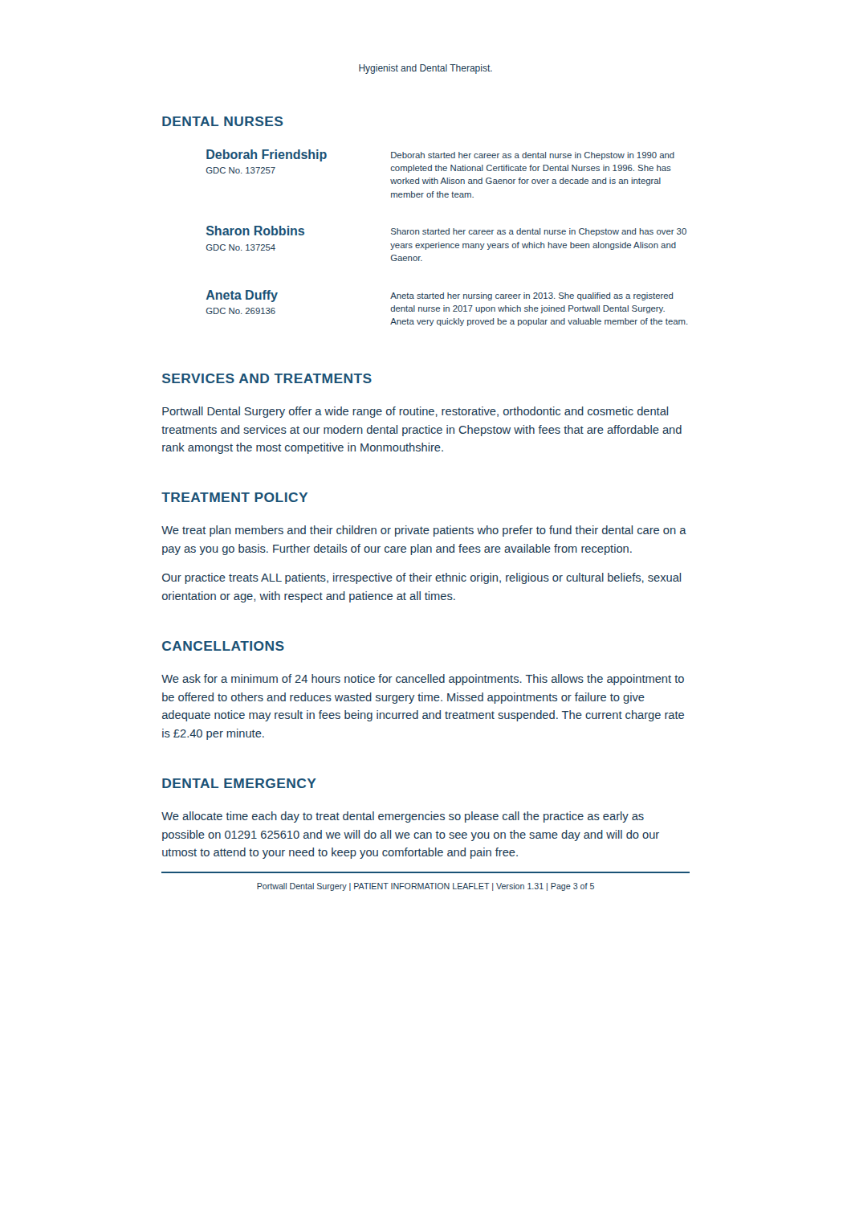Hygienist and Dental Therapist.
DENTAL NURSES
Deborah Friendship
GDC No. 137257
Deborah started her career as a dental nurse in Chepstow in 1990 and completed the National Certificate for Dental Nurses in 1996. She has worked with Alison and Gaenor for over a decade and is an integral member of the team.
Sharon Robbins
GDC No. 137254
Sharon started her career as a dental nurse in Chepstow and has over 30 years experience many years of which have been alongside Alison and Gaenor.
Aneta Duffy
GDC No. 269136
Aneta started her nursing career in 2013. She qualified as a registered dental nurse in 2017 upon which she joined Portwall Dental Surgery. Aneta very quickly proved be a popular and valuable member of the team.
SERVICES AND TREATMENTS
Portwall Dental Surgery offer a wide range of routine, restorative, orthodontic and cosmetic dental treatments and services at our modern dental practice in Chepstow with fees that are affordable and rank amongst the most competitive in Monmouthshire.
TREATMENT POLICY
We treat plan members and their children or private patients who prefer to fund their dental care on a pay as you go basis. Further details of our care plan and fees are available from reception.
Our practice treats ALL patients, irrespective of their ethnic origin, religious or cultural beliefs, sexual orientation or age, with respect and patience at all times.
CANCELLATIONS
We ask for a minimum of 24 hours notice for cancelled appointments. This allows the appointment to be offered to others and reduces wasted surgery time. Missed appointments or failure to give adequate notice may result in fees being incurred and treatment suspended. The current charge rate is £2.40 per minute.
DENTAL EMERGENCY
We allocate time each day to treat dental emergencies so please call the practice as early as possible on 01291 625610 and we will do all we can to see you on the same day and will do our utmost to attend to your need to keep you comfortable and pain free.
Portwall Dental Surgery | PATIENT INFORMATION LEAFLET | Version 1.31 | Page 3 of 5